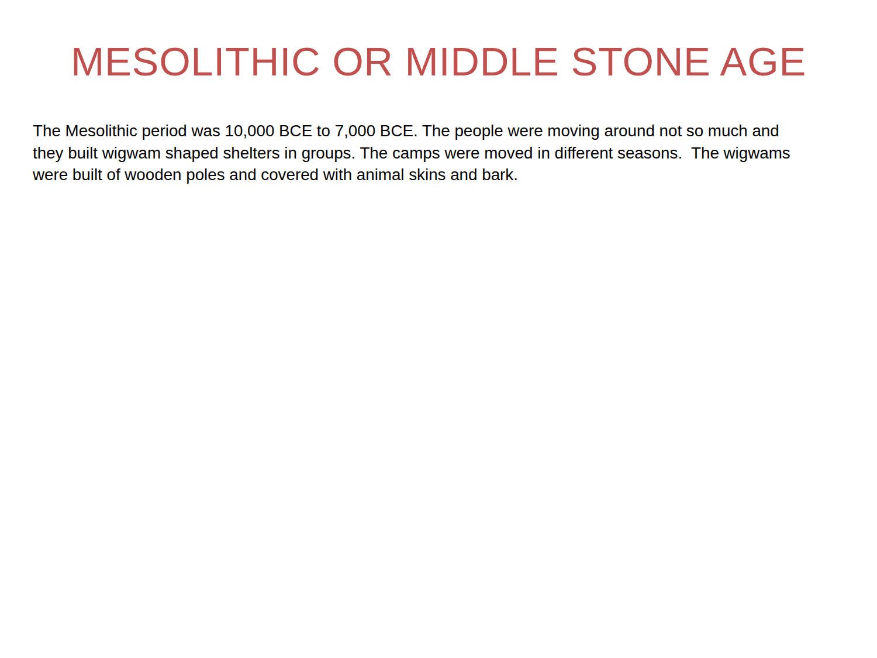MESOLITHIC OR MIDDLE STONE AGE
The Mesolithic period was 10,000 BCE to 7,000 BCE. The people were moving around not so much and they built wigwam shaped shelters in groups. The camps were moved in different seasons. The wigwams were built of wooden poles and covered with animal skins and bark.